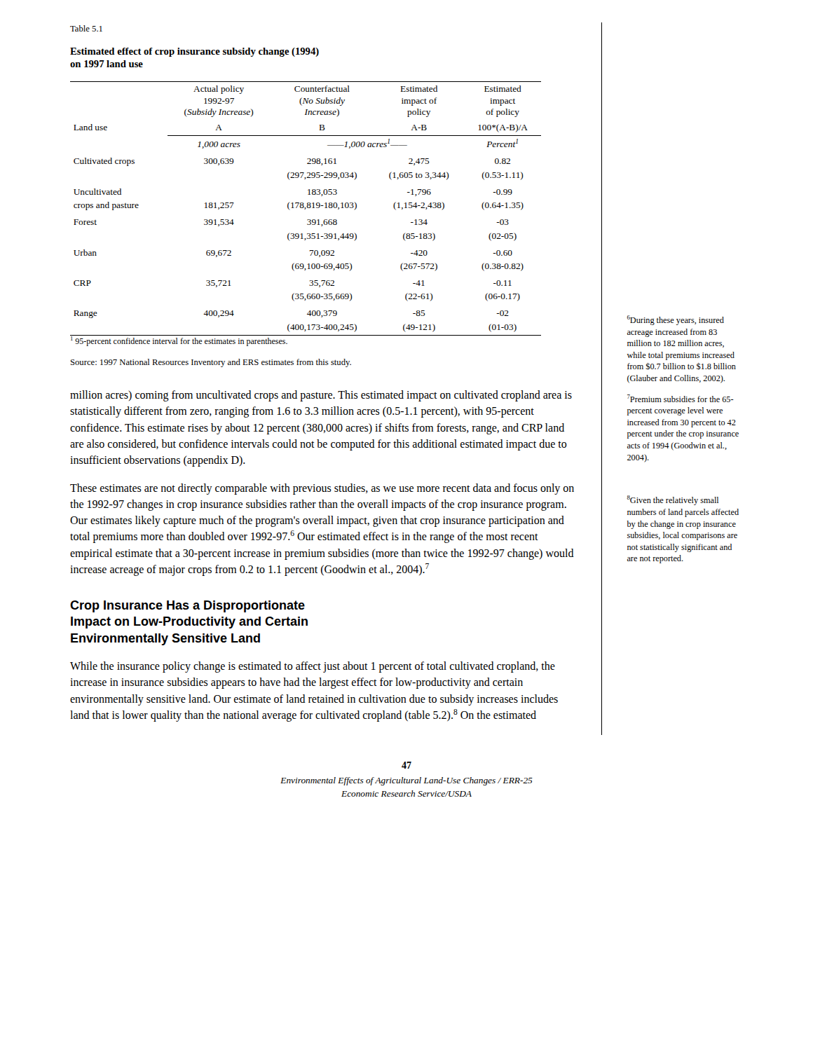Table 5.1
Estimated effect of crop insurance subsidy change (1994)
on 1997 land use
| Land use | Actual policy 1992-97 ( Subsidy Increase ) | Counterfactual ( No Subsidy Increase ) | Estimated impact of policy | Estimated impact of policy |
| --- | --- | --- | --- | --- |
| A | B | A-B | 100*(A-B)/A |
| | 1,000 acres | ——1,000 acres 1 —— | Percent 1 |
| Cultivated crops | 300,639 | 298,161 (297,295-299,034) | 2,475 (1,605 to 3,344) | 0.82 (0.53-1.11) |
| Uncultivated crops and pasture | 181,257 | 183,053 (178,819-180,103) | -1,796 (1,154-2,438) | -0.99 (0.64-1.35) |
| Forest | 391,534 | 391,668 (391,351-391,449) | -134 (85-183) | -03 (02-05) |
| Urban | 69,672 | 70,092 (69,100-69,405) | -420 (267-572) | -0.60 (0.38-0.82) |
| CRP | 35,721 | 35,762 (35,660-35,669) | -41 (22-61) | -0.11 (06-0.17) |
| Range | 400,294 | 400,379 (400,173-400,245) | -85 (49-121) | -02 (01-03) |
1 95-percent confidence interval for the estimates in parentheses.
Source: 1997 National Resources Inventory and ERS estimates from this study.
million acres) coming from uncultivated crops and pasture. This estimated impact on cultivated cropland area is statistically different from zero, ranging from 1.6 to 3.3 million acres (0.5-1.1 percent), with 95-percent confidence. This estimate rises by about 12 percent (380,000 acres) if shifts from forests, range, and CRP land are also considered, but confidence intervals could not be computed for this additional estimated impact due to insufficient observations (appendix D).
These estimates are not directly comparable with previous studies, as we use more recent data and focus only on the 1992-97 changes in crop insurance subsidies rather than the overall impacts of the crop insurance program. Our estimates likely capture much of the program's overall impact, given that crop insurance participation and total premiums more than doubled over 1992-97.6 Our estimated effect is in the range of the most recent empirical estimate that a 30-percent increase in premium subsidies (more than twice the 1992-97 change) would increase acreage of major crops from 0.2 to 1.1 percent (Goodwin et al., 2004).7
Crop Insurance Has a Disproportionate
Impact on Low-Productivity and Certain
Environmentally Sensitive Land
While the insurance policy change is estimated to affect just about 1 percent of total cultivated cropland, the increase in insurance subsidies appears to have had the largest effect for low-productivity and certain environmentally sensitive land. Our estimate of land retained in cultivation due to subsidy increases includes land that is lower quality than the national average for cultivated cropland (table 5.2).8 On the estimated
6During these years, insured acreage increased from 83 million to 182 million acres, while total premiums increased from $0.7 billion to $1.8 billion (Glauber and Collins, 2002).
7Premium subsidies for the 65-percent coverage level were increased from 30 percent to 42 percent under the crop insurance acts of 1994 (Goodwin et al., 2004).
8Given the relatively small numbers of land parcels affected by the change in crop insurance subsidies, local comparisons are not statistically significant and are not reported.
47
Environmental Effects of Agricultural Land-Use Changes / ERR-25
Economic Research Service/USDA